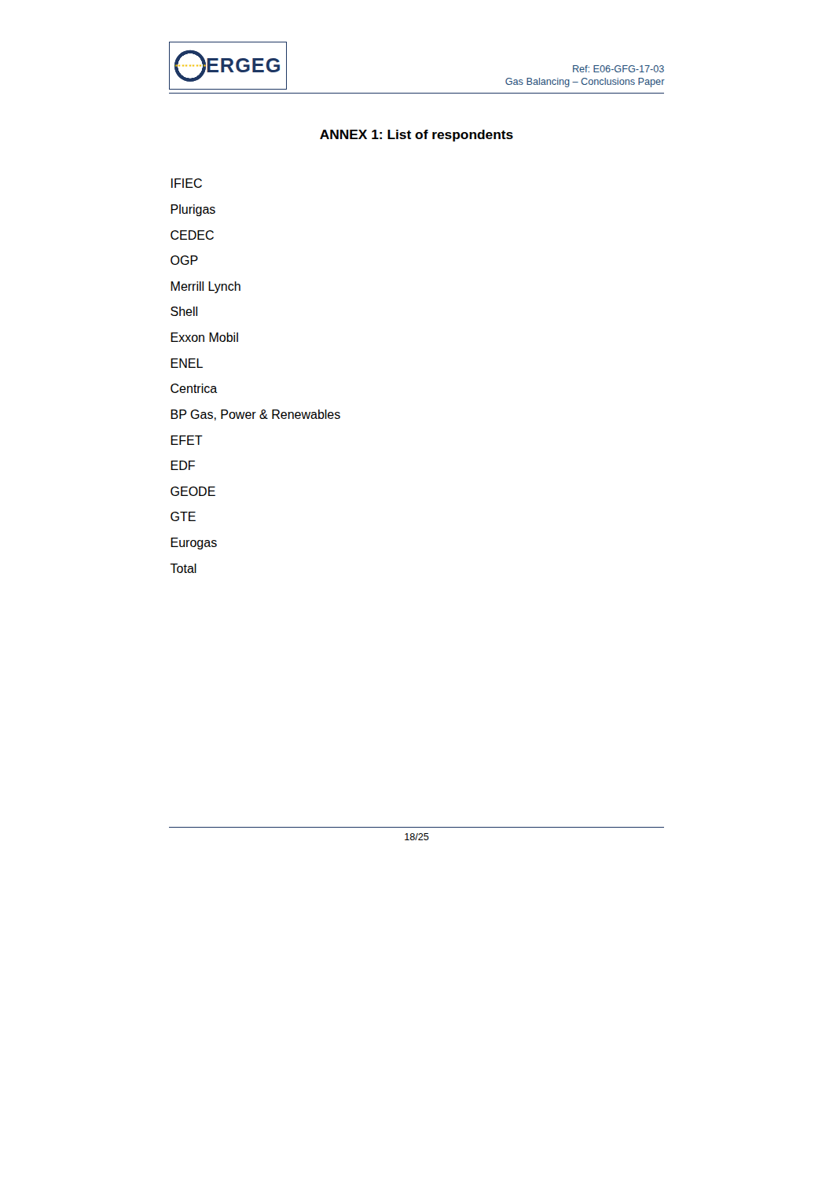ERGEG
Ref: E06-GFG-17-03
Gas Balancing – Conclusions Paper
ANNEX 1: List of respondents
IFIEC
Plurigas
CEDEC
OGP
Merrill Lynch
Shell
Exxon Mobil
ENEL
Centrica
BP Gas, Power & Renewables
EFET
EDF
GEODE
GTE
Eurogas
Total
18/25